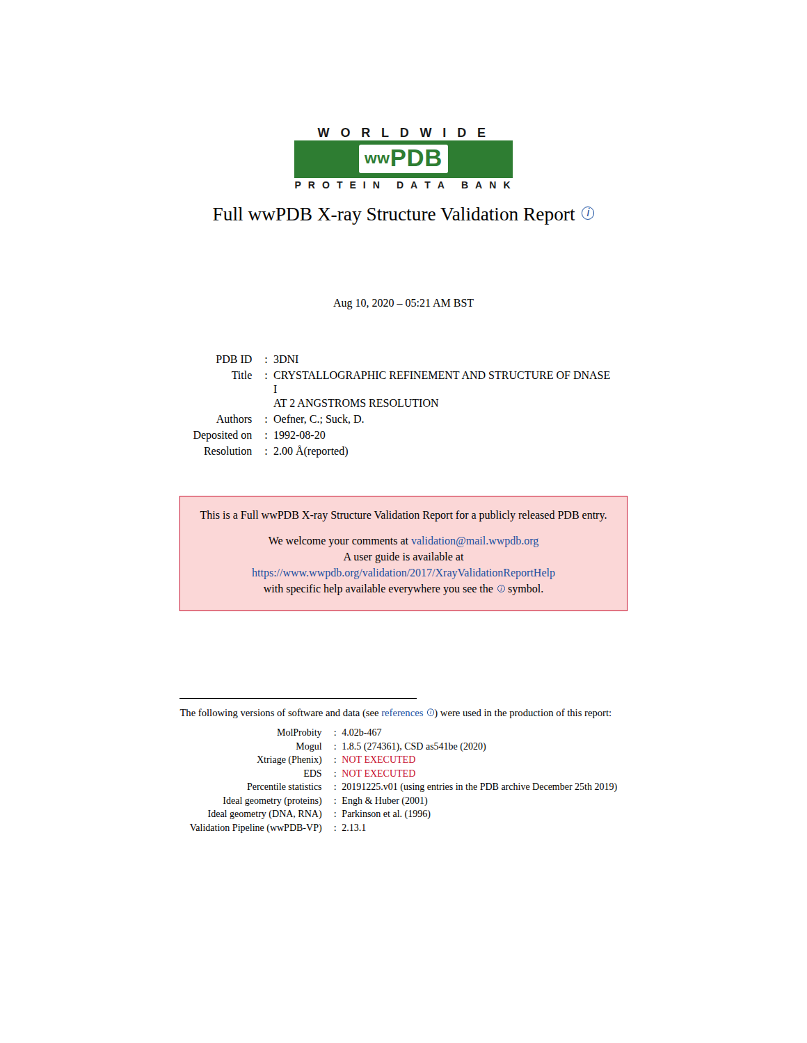W O R L D W I D E
ww PDB
P R O T E I N D A T A B A N K
Full wwPDB X-ray Structure Validation Report i
Aug 10, 2020 – 05:21 AM BST
| PDB ID | : | 3DNI |
| Title | : | CRYSTALLOGRAPHIC REFINEMENT AND STRUCTURE OF DNASE I AT 2 ANGSTROMS RESOLUTION |
| Authors | : | Oefner, C.; Suck, D. |
| Deposited on | : | 1992-08-20 |
| Resolution | : | 2.00 Å(reported) |
This is a Full wwPDB X-ray Structure Validation Report for a publicly released PDB entry.
We welcome your comments at validation@mail.wwpdb.org
A user guide is available at
https://www.wwpdb.org/validation/2017/XrayValidationReportHelp
with specific help available everywhere you see the i symbol.
The following versions of software and data (see references i) were used in the production of this report:
| MolProbity | : | 4.02b-467 |
| Mogul | : | 1.8.5 (274361), CSD as541be (2020) |
| Xtriage (Phenix) | : | NOT EXECUTED |
| EDS | : | NOT EXECUTED |
| Percentile statistics | : | 20191225.v01 (using entries in the PDB archive December 25th 2019) |
| Ideal geometry (proteins) | : | Engh & Huber (2001) |
| Ideal geometry (DNA, RNA) | : | Parkinson et al. (1996) |
| Validation Pipeline (wwPDB-VP) | : | 2.13.1 |